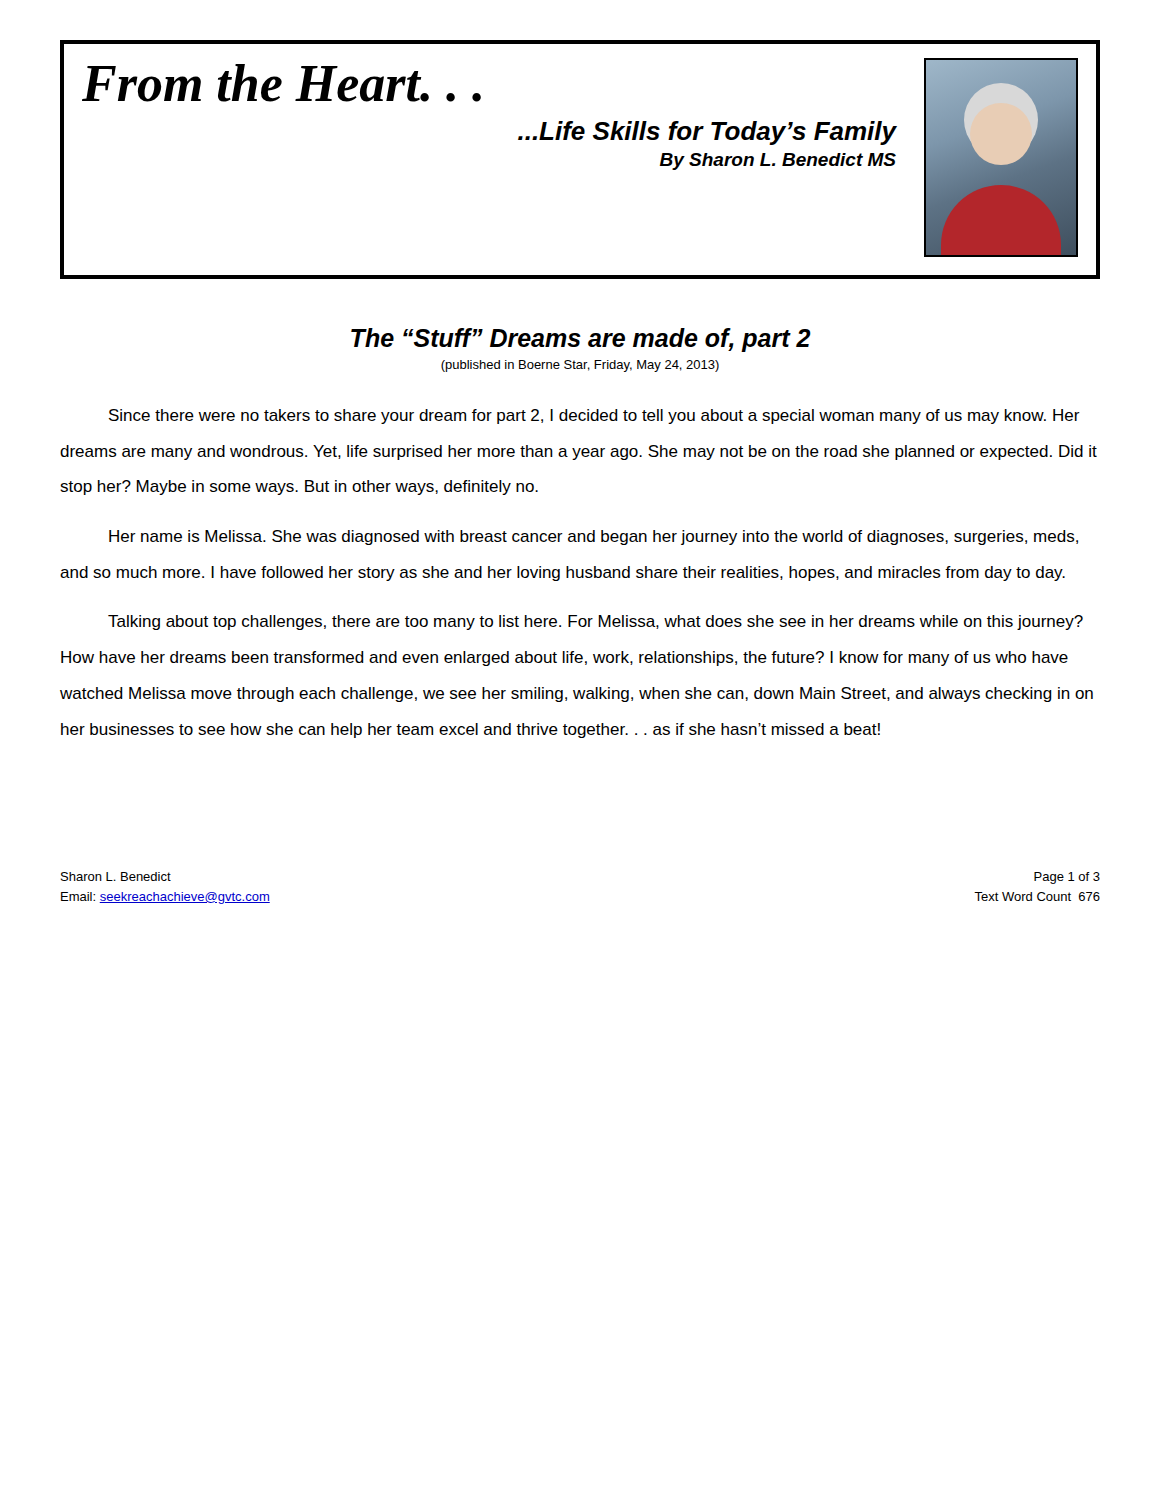From the Heart. . .
...Life Skills for Today’s Family
By Sharon L. Benedict MS
The “Stuff” Dreams are made of, part 2
(published in Boerne Star, Friday, May 24, 2013)
Since there were no takers to share your dream for part 2, I decided to tell you about a special woman many of us may know. Her dreams are many and wondrous. Yet, life surprised her more than a year ago. She may not be on the road she planned or expected. Did it stop her? Maybe in some ways. But in other ways, definitely no.
Her name is Melissa. She was diagnosed with breast cancer and began her journey into the world of diagnoses, surgeries, meds, and so much more. I have followed her story as she and her loving husband share their realities, hopes, and miracles from day to day.
Talking about top challenges, there are too many to list here. For Melissa, what does she see in her dreams while on this journey? How have her dreams been transformed and even enlarged about life, work, relationships, the future? I know for many of us who have watched Melissa move through each challenge, we see her smiling, walking, when she can, down Main Street, and always checking in on her businesses to see how she can help her team excel and thrive together. . . as if she hasn’t missed a beat!
Sharon L. Benedict
Email: seekreachachieve@gvtc.com
Page 1 of 3
Text Word Count 676